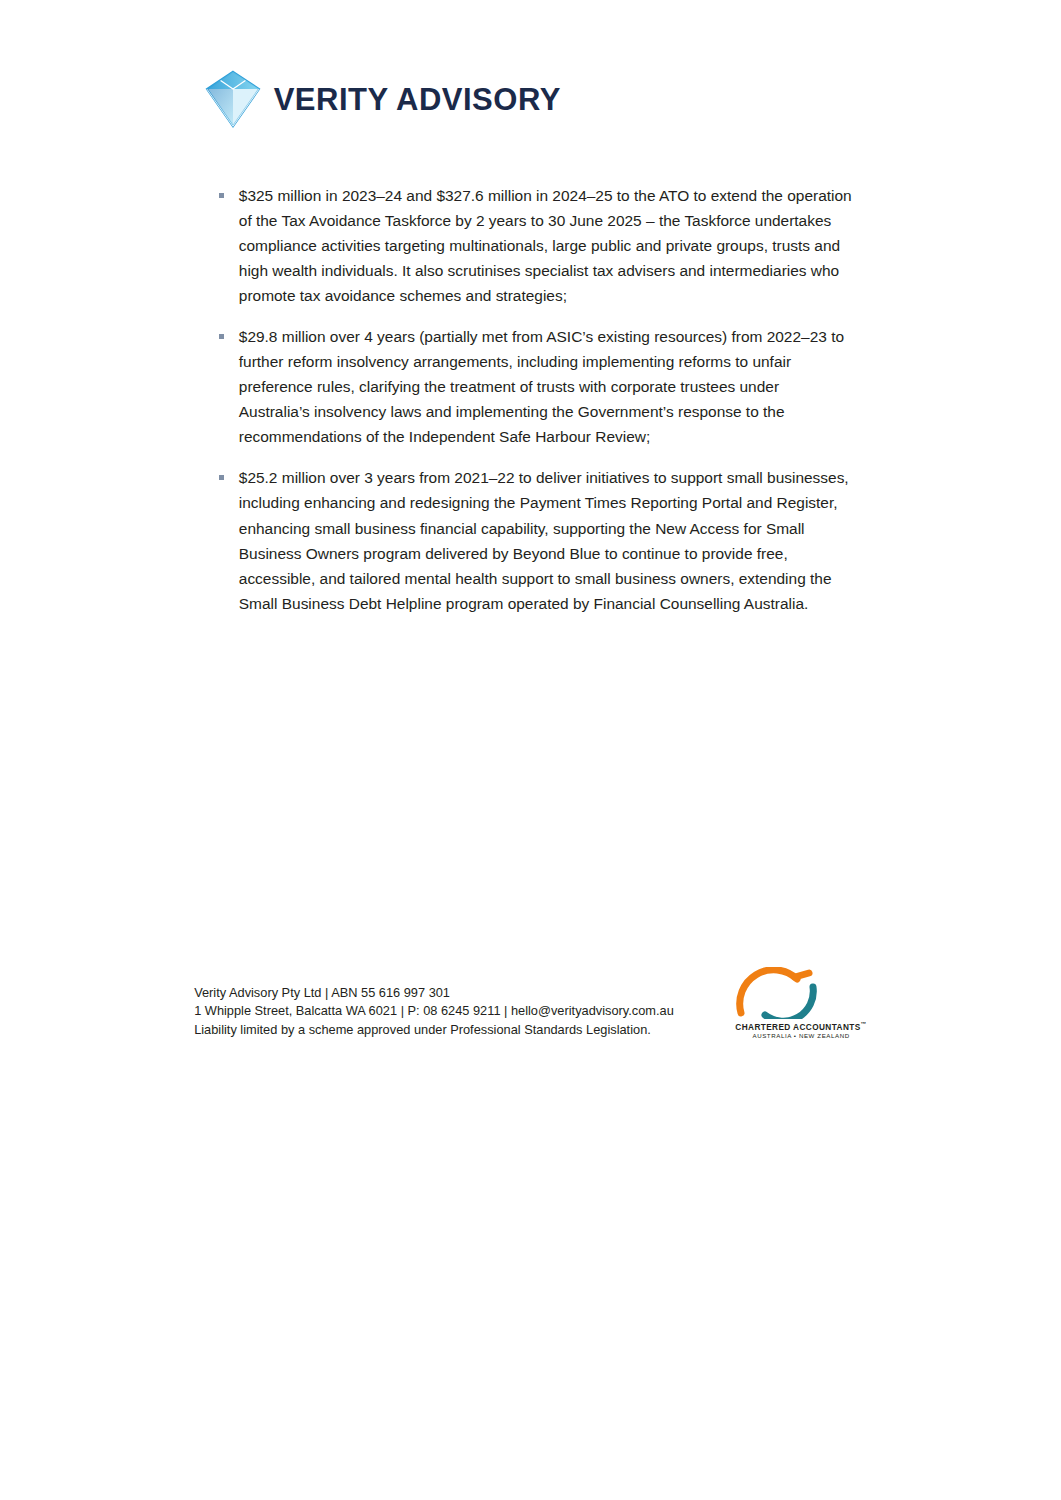VERITY ADVISORY
$325 million in 2023–24 and $327.6 million in 2024–25 to the ATO to extend the operation of the Tax Avoidance Taskforce by 2 years to 30 June 2025 – the Taskforce undertakes compliance activities targeting multinationals, large public and private groups, trusts and high wealth individuals. It also scrutinises specialist tax advisers and intermediaries who promote tax avoidance schemes and strategies;
$29.8 million over 4 years (partially met from ASIC’s existing resources) from 2022–23 to further reform insolvency arrangements, including implementing reforms to unfair preference rules, clarifying the treatment of trusts with corporate trustees under Australia’s insolvency laws and implementing the Government’s response to the recommendations of the Independent Safe Harbour Review;
$25.2 million over 3 years from 2021–22 to deliver initiatives to support small businesses, including enhancing and redesigning the Payment Times Reporting Portal and Register, enhancing small business financial capability, supporting the New Access for Small Business Owners program delivered by Beyond Blue to continue to provide free, accessible, and tailored mental health support to small business owners, extending the Small Business Debt Helpline program operated by Financial Counselling Australia.
Verity Advisory Pty Ltd | ABN 55 616 997 301
1 Whipple Street, Balcatta WA 6021 | P: 08 6245 9211 | hello@verityadvisory.com.au
Liability limited by a scheme approved under Professional Standards Legislation.
CHARTERED ACCOUNTANTS™
AUSTRALIA • NEW ZEALAND